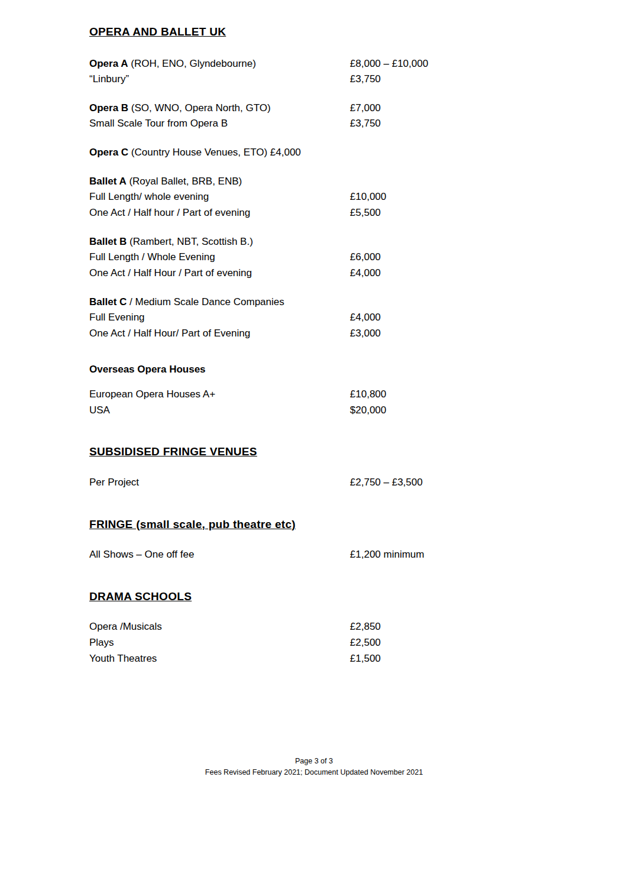OPERA AND BALLET UK
| Opera A (ROH, ENO, Glyndebourne) | £8,000 – £10,000 |
| “Linbury” | £3,750 |
| Opera B (SO, WNO, Opera North, GTO) | £7,000 |
| Small Scale Tour from Opera B | £3,750 |
| Opera C (Country House Venues, ETO) £4,000 |
| Ballet A (Royal Ballet, BRB, ENB) |
| Full Length/ whole evening | £10,000 |
| One Act / Half hour / Part of evening | £5,500 |
| Ballet B (Rambert, NBT, Scottish B.) |
| Full Length / Whole Evening | £6,000 |
| One Act / Half Hour / Part of evening | £4,000 |
| Ballet C / Medium Scale Dance Companies |
| Full Evening | £4,000 |
| One Act / Half Hour/ Part of Evening | £3,000 |
Overseas Opera Houses
| European Opera Houses A+ | £10,800 |
| USA | $20,000 |
SUBSIDISED FRINGE VENUES
| Per Project | £2,750 – £3,500 |
FRINGE (small scale, pub theatre etc)
| All Shows – One off fee | £1,200 minimum |
DRAMA SCHOOLS
| Opera /Musicals | £2,850 |
| Plays | £2,500 |
| Youth Theatres | £1,500 |
Page 3 of 3
Fees Revised February 2021; Document Updated November 2021